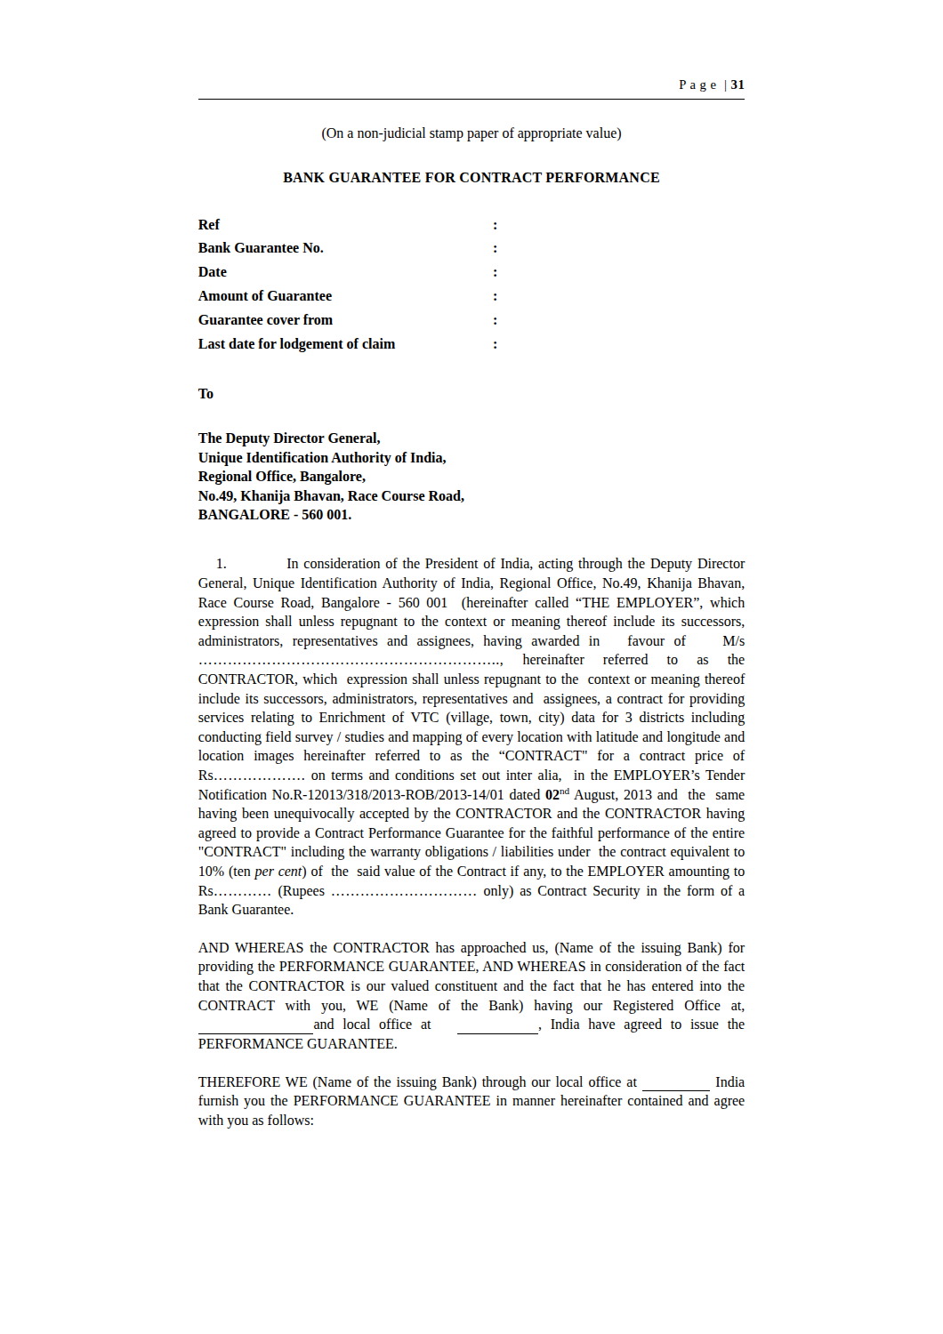P a g e | 31
(On a non-judicial stamp paper of appropriate value)
BANK GUARANTEE FOR CONTRACT PERFORMANCE
| Ref | : |
| Bank Guarantee No. | : |
| Date | : |
| Amount of Guarantee | : |
| Guarantee cover from | : |
| Last date for lodgement of claim | : |
To
The Deputy Director General,
Unique Identification Authority of India,
Regional Office, Bangalore,
No.49, Khanija Bhavan, Race Course Road,
BANGALORE - 560 001.
1. In consideration of the President of India, acting through the Deputy Director General, Unique Identification Authority of India, Regional Office, No.49, Khanija Bhavan, Race Course Road, Bangalore - 560 001 (hereinafter called “THE EMPLOYER”, which expression shall unless repugnant to the context or meaning thereof include its successors, administrators, representatives and assignees, having awarded in favour of M/s …………………………………………………….., hereinafter referred to as the CONTRACTOR, which expression shall unless repugnant to the context or meaning thereof include its successors, administrators, representatives and assignees, a contract for providing services relating to Enrichment of VTC (village, town, city) data for 3 districts including conducting field survey / studies and mapping of every location with latitude and longitude and location images hereinafter referred to as the “CONTRACT" for a contract price of Rs………………. on terms and conditions set out inter alia, in the EMPLOYER’s Tender Notification No.R-12013/318/2013-ROB/2013-14/01 dated 02nd August, 2013 and the same having been unequivocally accepted by the CONTRACTOR and the CONTRACTOR having agreed to provide a Contract Performance Guarantee for the faithful performance of the entire "CONTRACT" including the warranty obligations / liabilities under the contract equivalent to 10% (ten per cent) of the said value of the Contract if any, to the EMPLOYER amounting to Rs………… (Rupees ………………………… only) as Contract Security in the form of a Bank Guarantee.
AND WHEREAS the CONTRACTOR has approached us, (Name of the issuing Bank) for providing the PERFORMANCE GUARANTEE, AND WHEREAS in consideration of the fact that the CONTRACTOR is our valued constituent and the fact that he has entered into the CONTRACT with you, WE (Name of the Bank) having our Registered Office at, and local office at , India have agreed to issue the PERFORMANCE GUARANTEE.
THEREFORE WE (Name of the issuing Bank) through our local office at India furnish you the PERFORMANCE GUARANTEE in manner hereinafter contained and agree with you as follows: